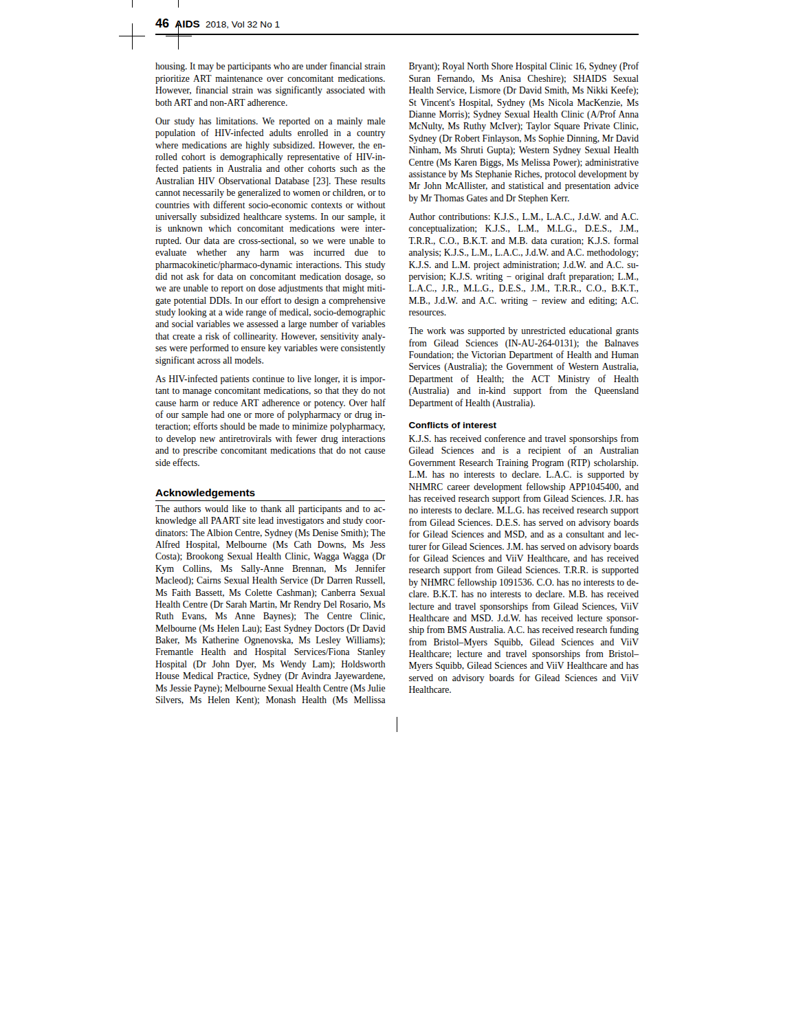46 AIDS 2018, Vol 32 No 1
housing. It may be participants who are under financial strain prioritize ART maintenance over concomitant medications. However, financial strain was significantly associated with both ART and non-ART adherence.
Our study has limitations. We reported on a mainly male population of HIV-infected adults enrolled in a country where medications are highly subsidized. However, the enrolled cohort is demographically representative of HIV-infected patients in Australia and other cohorts such as the Australian HIV Observational Database [23]. These results cannot necessarily be generalized to women or children, or to countries with different socio-economic contexts or without universally subsidized healthcare systems. In our sample, it is unknown which concomitant medications were interrupted. Our data are cross-sectional, so we were unable to evaluate whether any harm was incurred due to pharmacokinetic/pharmaco-dynamic interactions. This study did not ask for data on concomitant medication dosage, so we are unable to report on dose adjustments that might mitigate potential DDIs. In our effort to design a comprehensive study looking at a wide range of medical, socio-demographic and social variables we assessed a large number of variables that create a risk of collinearity. However, sensitivity analyses were performed to ensure key variables were consistently significant across all models.
As HIV-infected patients continue to live longer, it is important to manage concomitant medications, so that they do not cause harm or reduce ART adherence or potency. Over half of our sample had one or more of polypharmacy or drug interaction; efforts should be made to minimize polypharmacy, to develop new antiretrovirals with fewer drug interactions and to prescribe concomitant medications that do not cause side effects.
Acknowledgements
The authors would like to thank all participants and to acknowledge all PAART site lead investigators and study coordinators: The Albion Centre, Sydney (Ms Denise Smith); The Alfred Hospital, Melbourne (Ms Cath Downs, Ms Jess Costa); Brookong Sexual Health Clinic, Wagga Wagga (Dr Kym Collins, Ms Sally-Anne Brennan, Ms Jennifer Macleod); Cairns Sexual Health Service (Dr Darren Russell, Ms Faith Bassett, Ms Colette Cashman); Canberra Sexual Health Centre (Dr Sarah Martin, Mr Rendry Del Rosario, Ms Ruth Evans, Ms Anne Baynes); The Centre Clinic, Melbourne (Ms Helen Lau); East Sydney Doctors (Dr David Baker, Ms Katherine Ognenovska, Ms Lesley Williams); Fremantle Health and Hospital Services/Fiona Stanley Hospital (Dr John Dyer, Ms Wendy Lam); Holdsworth House Medical Practice, Sydney (Dr Avindra Jayewardene, Ms Jessie Payne); Melbourne Sexual Health Centre (Ms Julie Silvers, Ms Helen Kent); Monash Health (Ms Mellissa Bryant); Royal North Shore Hospital Clinic 16, Sydney (Prof Suran Fernando, Ms Anisa Cheshire); SHAIDS Sexual Health Service, Lismore (Dr David Smith, Ms Nikki Keefe); St Vincent's Hospital, Sydney (Ms Nicola MacKenzie, Ms Dianne Morris); Sydney Sexual Health Clinic (A/Prof Anna McNulty, Ms Ruthy McIver); Taylor Square Private Clinic, Sydney (Dr Robert Finlayson, Ms Sophie Dinning, Mr David Ninham, Ms Shruti Gupta); Western Sydney Sexual Health Centre (Ms Karen Biggs, Ms Melissa Power); administrative assistance by Ms Stephanie Riches, protocol development by Mr John McAllister, and statistical and presentation advice by Mr Thomas Gates and Dr Stephen Kerr.
Author contributions: K.J.S., L.M., L.A.C., J.d.W. and A.C. conceptualization; K.J.S., L.M., M.L.G., D.E.S., J.M., T.R.R., C.O., B.K.T. and M.B. data curation; K.J.S. formal analysis; K.J.S., L.M., L.A.C., J.d.W. and A.C. methodology; K.J.S. and L.M. project administration; J.d.W. and A.C. supervision; K.J.S. writing − original draft preparation; L.M., L.A.C., J.R., M.L.G., D.E.S., J.M., T.R.R., C.O., B.K.T., M.B., J.d.W. and A.C. writing − review and editing; A.C. resources.
The work was supported by unrestricted educational grants from Gilead Sciences (IN-AU-264-0131); the Balnaves Foundation; the Victorian Department of Health and Human Services (Australia); the Government of Western Australia, Department of Health; the ACT Ministry of Health (Australia) and in-kind support from the Queensland Department of Health (Australia).
Conflicts of interest
K.J.S. has received conference and travel sponsorships from Gilead Sciences and is a recipient of an Australian Government Research Training Program (RTP) scholarship. L.M. has no interests to declare. L.A.C. is supported by NHMRC career development fellowship APP1045400, and has received research support from Gilead Sciences. J.R. has no interests to declare. M.L.G. has received research support from Gilead Sciences. D.E.S. has served on advisory boards for Gilead Sciences and MSD, and as a consultant and lecturer for Gilead Sciences. J.M. has served on advisory boards for Gilead Sciences and ViiV Healthcare, and has received research support from Gilead Sciences. T.R.R. is supported by NHMRC fellowship 1091536. C.O. has no interests to declare. B.K.T. has no interests to declare. M.B. has received lecture and travel sponsorships from Gilead Sciences, ViiV Healthcare and MSD. J.d.W. has received lecture sponsorship from BMS Australia. A.C. has received research funding from Bristol–Myers Squibb, Gilead Sciences and ViiV Healthcare; lecture and travel sponsorships from Bristol–Myers Squibb, Gilead Sciences and ViiV Healthcare and has served on advisory boards for Gilead Sciences and ViiV Healthcare.